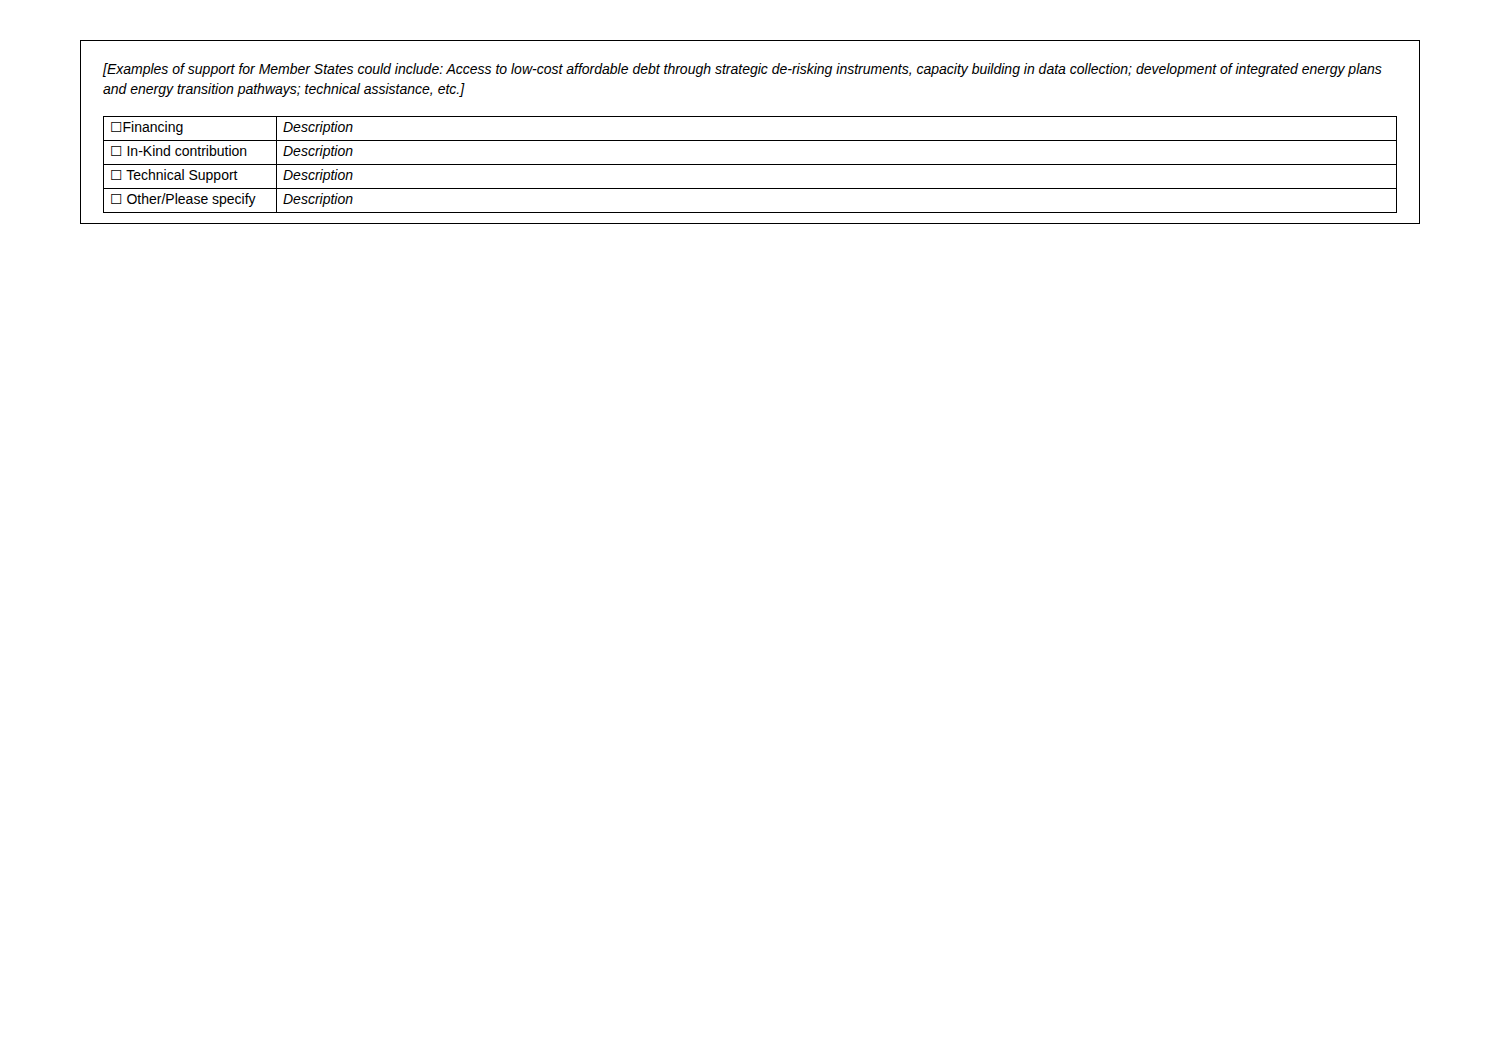[Examples of support for Member States could include: Access to low-cost affordable debt through strategic de-risking instruments, capacity building in data collection; development of integrated energy plans and energy transition pathways; technical assistance, etc.]
| ☐ Financing | Description |
| ☐ In-Kind contribution | Description |
| ☐ Technical Support | Description |
| ☐ Other/Please specify | Description |